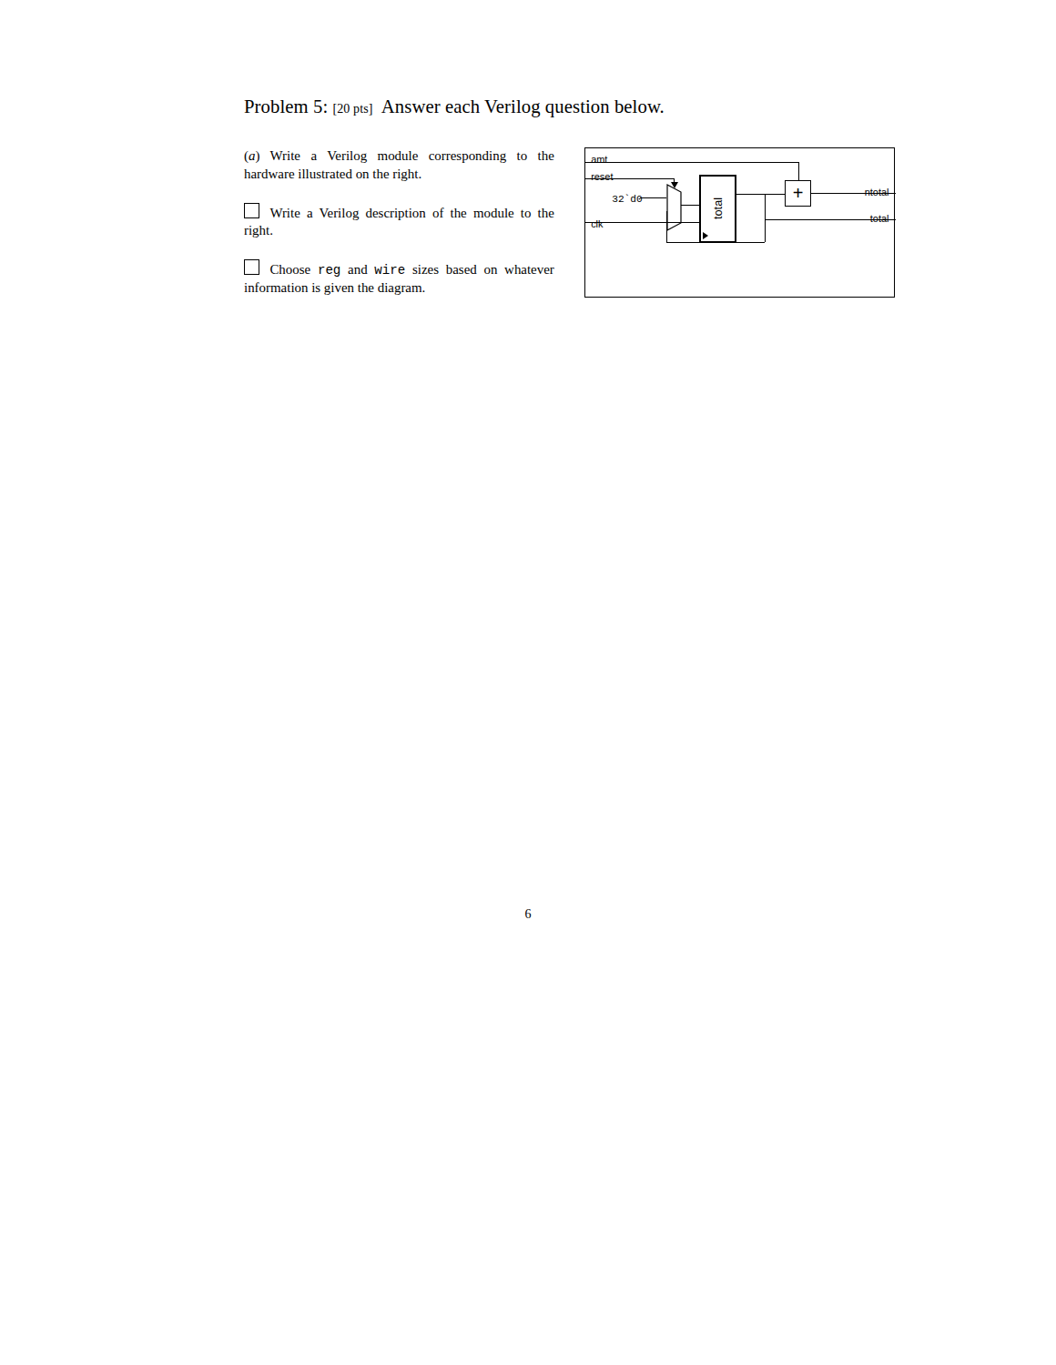Problem 5: [20 pts] Answer each Verilog question below.
(a) Write a Verilog module corresponding to the hardware illustrated on the right.
Write a Verilog description of the module to the right.
Choose reg and wire sizes based on whatever information is given the diagram.
amt reset clk 32`d0 ntotal total
total
+
6